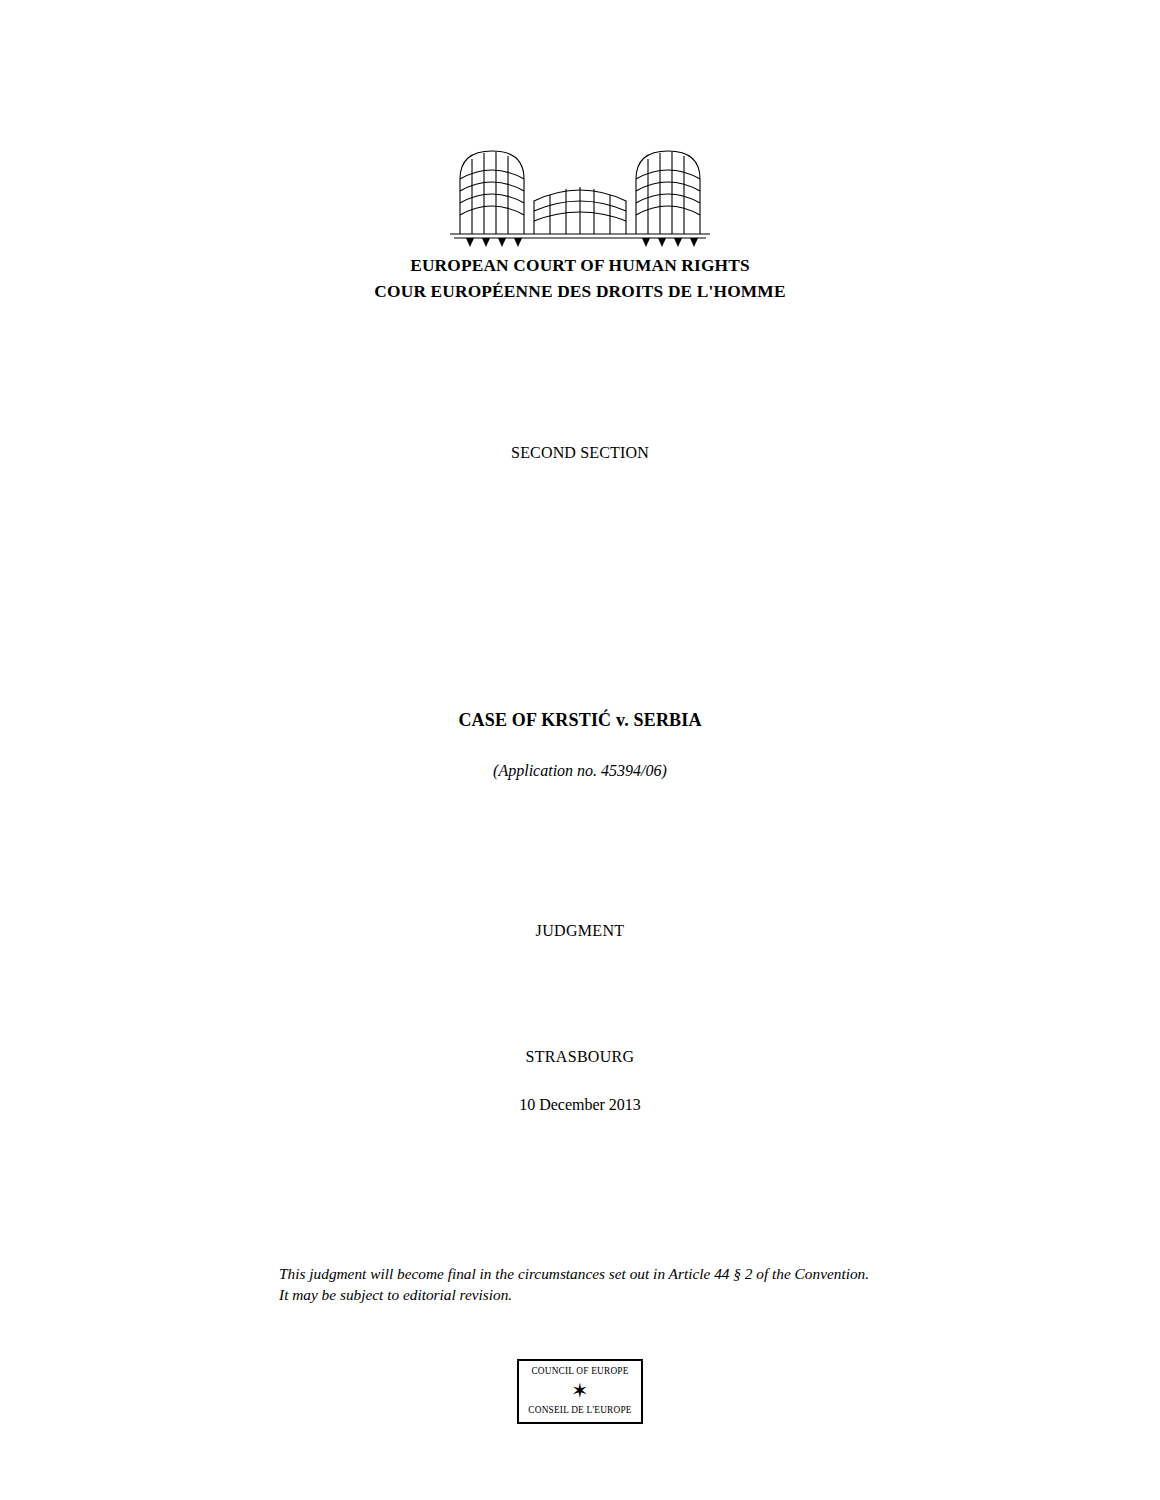EUROPEAN COURT OF HUMAN RIGHTS COUR EUROPÉENNE DES DROITS DE L'HOMME
SECOND SECTION
CASE OF KRSTIĆ v. SERBIA
(Application no. 45394/06)
JUDGMENT
STRASBOURG
10 December 2013
This judgment will become final in the circumstances set out in Article 44 § 2 of the Convention. It may be subject to editorial revision.
COUNCIL OF EUROPE ✶ CONSEIL DE L'EUROPE